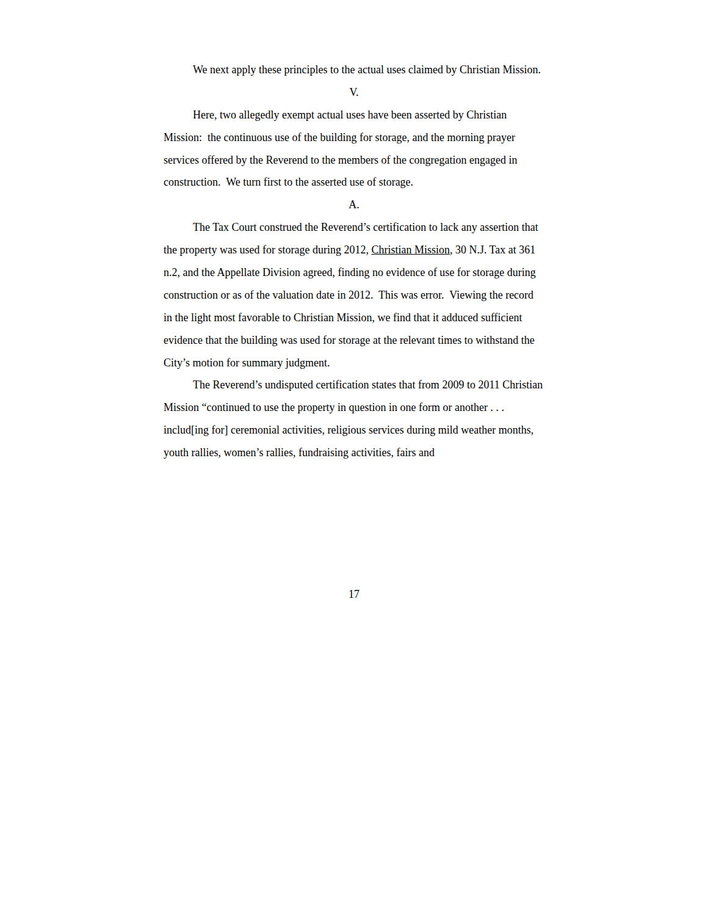We next apply these principles to the actual uses claimed by Christian Mission.
V.
Here, two allegedly exempt actual uses have been asserted by Christian Mission: the continuous use of the building for storage, and the morning prayer services offered by the Reverend to the members of the congregation engaged in construction. We turn first to the asserted use of storage.
A.
The Tax Court construed the Reverend’s certification to lack any assertion that the property was used for storage during 2012, Christian Mission, 30 N.J. Tax at 361 n.2, and the Appellate Division agreed, finding no evidence of use for storage during construction or as of the valuation date in 2012. This was error. Viewing the record in the light most favorable to Christian Mission, we find that it adduced sufficient evidence that the building was used for storage at the relevant times to withstand the City’s motion for summary judgment.
The Reverend’s undisputed certification states that from 2009 to 2011 Christian Mission “continued to use the property in question in one form or another . . . includ[ing for] ceremonial activities, religious services during mild weather months, youth rallies, women’s rallies, fundraising activities, fairs and
17